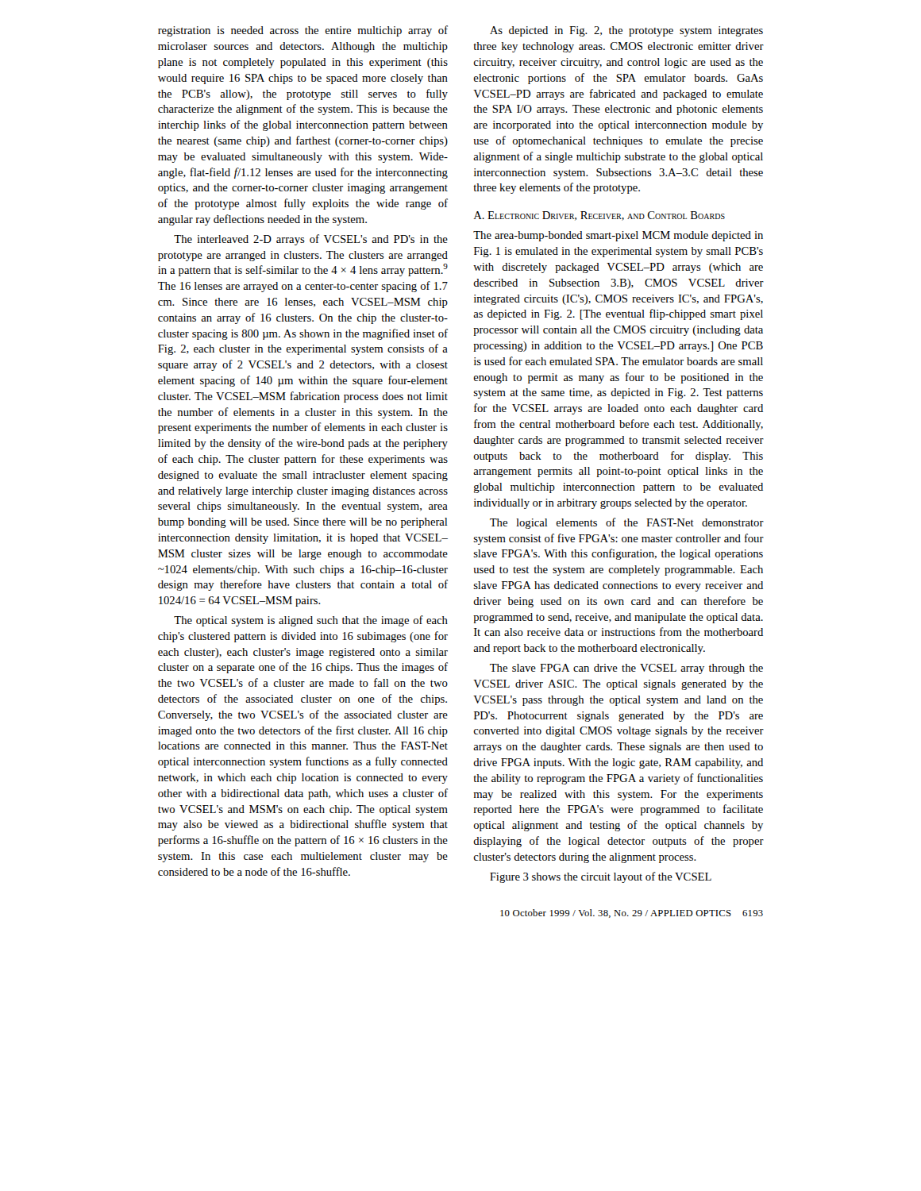registration is needed across the entire multichip array of microlaser sources and detectors. Although the multichip plane is not completely populated in this experiment (this would require 16 SPA chips to be spaced more closely than the PCB's allow), the prototype still serves to fully characterize the alignment of the system. This is because the interchip links of the global interconnection pattern between the nearest (same chip) and farthest (corner-to-corner chips) may be evaluated simultaneously with this system. Wide-angle, flat-field f/1.12 lenses are used for the interconnecting optics, and the corner-to-corner cluster imaging arrangement of the prototype almost fully exploits the wide range of angular ray deflections needed in the system.
The interleaved 2-D arrays of VCSEL's and PD's in the prototype are arranged in clusters. The clusters are arranged in a pattern that is self-similar to the 4 × 4 lens array pattern.9 The 16 lenses are arrayed on a center-to-center spacing of 1.7 cm. Since there are 16 lenses, each VCSEL–MSM chip contains an array of 16 clusters. On the chip the cluster-to-cluster spacing is 800 µm. As shown in the magnified inset of Fig. 2, each cluster in the experimental system consists of a square array of 2 VCSEL's and 2 detectors, with a closest element spacing of 140 µm within the square four-element cluster. The VCSEL–MSM fabrication process does not limit the number of elements in a cluster in this system. In the present experiments the number of elements in each cluster is limited by the density of the wire-bond pads at the periphery of each chip. The cluster pattern for these experiments was designed to evaluate the small intracluster element spacing and relatively large interchip cluster imaging distances across several chips simultaneously. In the eventual system, area bump bonding will be used. Since there will be no peripheral interconnection density limitation, it is hoped that VCSEL–MSM cluster sizes will be large enough to accommodate ~1024 elements/chip. With such chips a 16-chip–16-cluster design may therefore have clusters that contain a total of 1024/16 = 64 VCSEL–MSM pairs.
The optical system is aligned such that the image of each chip's clustered pattern is divided into 16 subimages (one for each cluster), each cluster's image registered onto a similar cluster on a separate one of the 16 chips. Thus the images of the two VCSEL's of a cluster are made to fall on the two detectors of the associated cluster on one of the chips. Conversely, the two VCSEL's of the associated cluster are imaged onto the two detectors of the first cluster. All 16 chip locations are connected in this manner. Thus the FAST-Net optical interconnection system functions as a fully connected network, in which each chip location is connected to every other with a bidirectional data path, which uses a cluster of two VCSEL's and MSM's on each chip. The optical system may also be viewed as a bidirectional shuffle system that performs a 16-shuffle on the pattern of 16 × 16 clusters in the system. In this case each multielement cluster may be considered to be a node of the 16-shuffle.
As depicted in Fig. 2, the prototype system integrates three key technology areas. CMOS electronic emitter driver circuitry, receiver circuitry, and control logic are used as the electronic portions of the SPA emulator boards. GaAs VCSEL–PD arrays are fabricated and packaged to emulate the SPA I/O arrays. These electronic and photonic elements are incorporated into the optical interconnection module by use of optomechanical techniques to emulate the precise alignment of a single multichip substrate to the global optical interconnection system. Subsections 3.A–3.C detail these three key elements of the prototype.
A. Electronic Driver, Receiver, and Control Boards
The area-bump-bonded smart-pixel MCM module depicted in Fig. 1 is emulated in the experimental system by small PCB's with discretely packaged VCSEL–PD arrays (which are described in Subsection 3.B), CMOS VCSEL driver integrated circuits (IC's), CMOS receivers IC's, and FPGA's, as depicted in Fig. 2. [The eventual flip-chipped smart pixel processor will contain all the CMOS circuitry (including data processing) in addition to the VCSEL–PD arrays.] One PCB is used for each emulated SPA. The emulator boards are small enough to permit as many as four to be positioned in the system at the same time, as depicted in Fig. 2. Test patterns for the VCSEL arrays are loaded onto each daughter card from the central motherboard before each test. Additionally, daughter cards are programmed to transmit selected receiver outputs back to the motherboard for display. This arrangement permits all point-to-point optical links in the global multichip interconnection pattern to be evaluated individually or in arbitrary groups selected by the operator.
The logical elements of the FAST-Net demonstrator system consist of five FPGA's: one master controller and four slave FPGA's. With this configuration, the logical operations used to test the system are completely programmable. Each slave FPGA has dedicated connections to every receiver and driver being used on its own card and can therefore be programmed to send, receive, and manipulate the optical data. It can also receive data or instructions from the motherboard and report back to the motherboard electronically.
The slave FPGA can drive the VCSEL array through the VCSEL driver ASIC. The optical signals generated by the VCSEL's pass through the optical system and land on the PD's. Photocurrent signals generated by the PD's are converted into digital CMOS voltage signals by the receiver arrays on the daughter cards. These signals are then used to drive FPGA inputs. With the logic gate, RAM capability, and the ability to reprogram the FPGA a variety of functionalities may be realized with this system. For the experiments reported here the FPGA's were programmed to facilitate optical alignment and testing of the optical channels by displaying of the logical detector outputs of the proper cluster's detectors during the alignment process.
Figure 3 shows the circuit layout of the VCSEL
10 October 1999 / Vol. 38, No. 29 / APPLIED OPTICS 6193